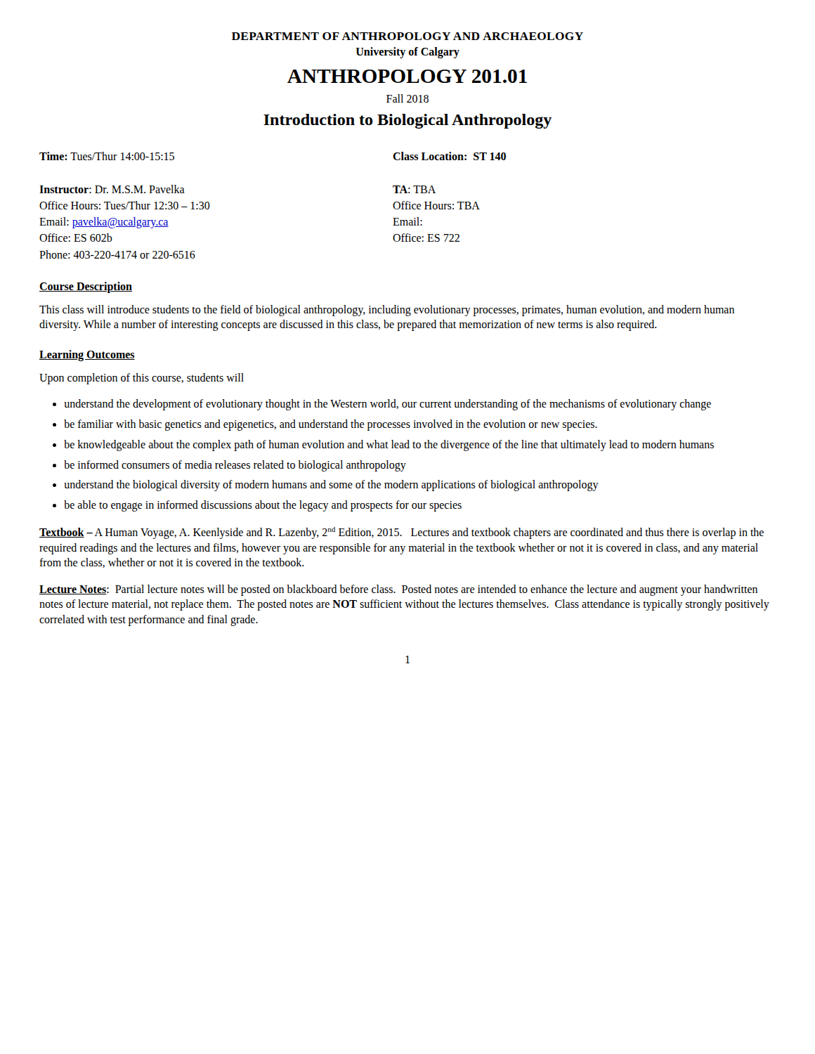DEPARTMENT OF ANTHROPOLOGY AND ARCHAEOLOGY
University of Calgary
ANTHROPOLOGY 201.01
Fall 2018
Introduction to Biological Anthropology
| Time: Tues/Thur 14:00-15:15 | Class Location: ST 140 |
| Instructor : Dr. M.S.M. Pavelka | TA : TBA |
| Office Hours: Tues/Thur 12:30 – 1:30 | Office Hours: TBA |
| Email: pavelka@ucalgary.ca | Email: |
| Office: ES 602b | Office: ES 722 |
| Phone: 403-220-4174 or 220-6516 | |
Course Description
This class will introduce students to the field of biological anthropology, including evolutionary processes, primates, human evolution, and modern human diversity. While a number of interesting concepts are discussed in this class, be prepared that memorization of new terms is also required.
Learning Outcomes
Upon completion of this course, students will
understand the development of evolutionary thought in the Western world, our current understanding of the mechanisms of evolutionary change
be familiar with basic genetics and epigenetics, and understand the processes involved in the evolution or new species.
be knowledgeable about the complex path of human evolution and what lead to the divergence of the line that ultimately lead to modern humans
be informed consumers of media releases related to biological anthropology
understand the biological diversity of modern humans and some of the modern applications of biological anthropology
be able to engage in informed discussions about the legacy and prospects for our species
Textbook – A Human Voyage, A. Keenlyside and R. Lazenby, 2nd Edition, 2015. Lectures and textbook chapters are coordinated and thus there is overlap in the required readings and the lectures and films, however you are responsible for any material in the textbook whether or not it is covered in class, and any material from the class, whether or not it is covered in the textbook.
Lecture Notes: Partial lecture notes will be posted on blackboard before class. Posted notes are intended to enhance the lecture and augment your handwritten notes of lecture material, not replace them. The posted notes are NOT sufficient without the lectures themselves. Class attendance is typically strongly positively correlated with test performance and final grade.
1